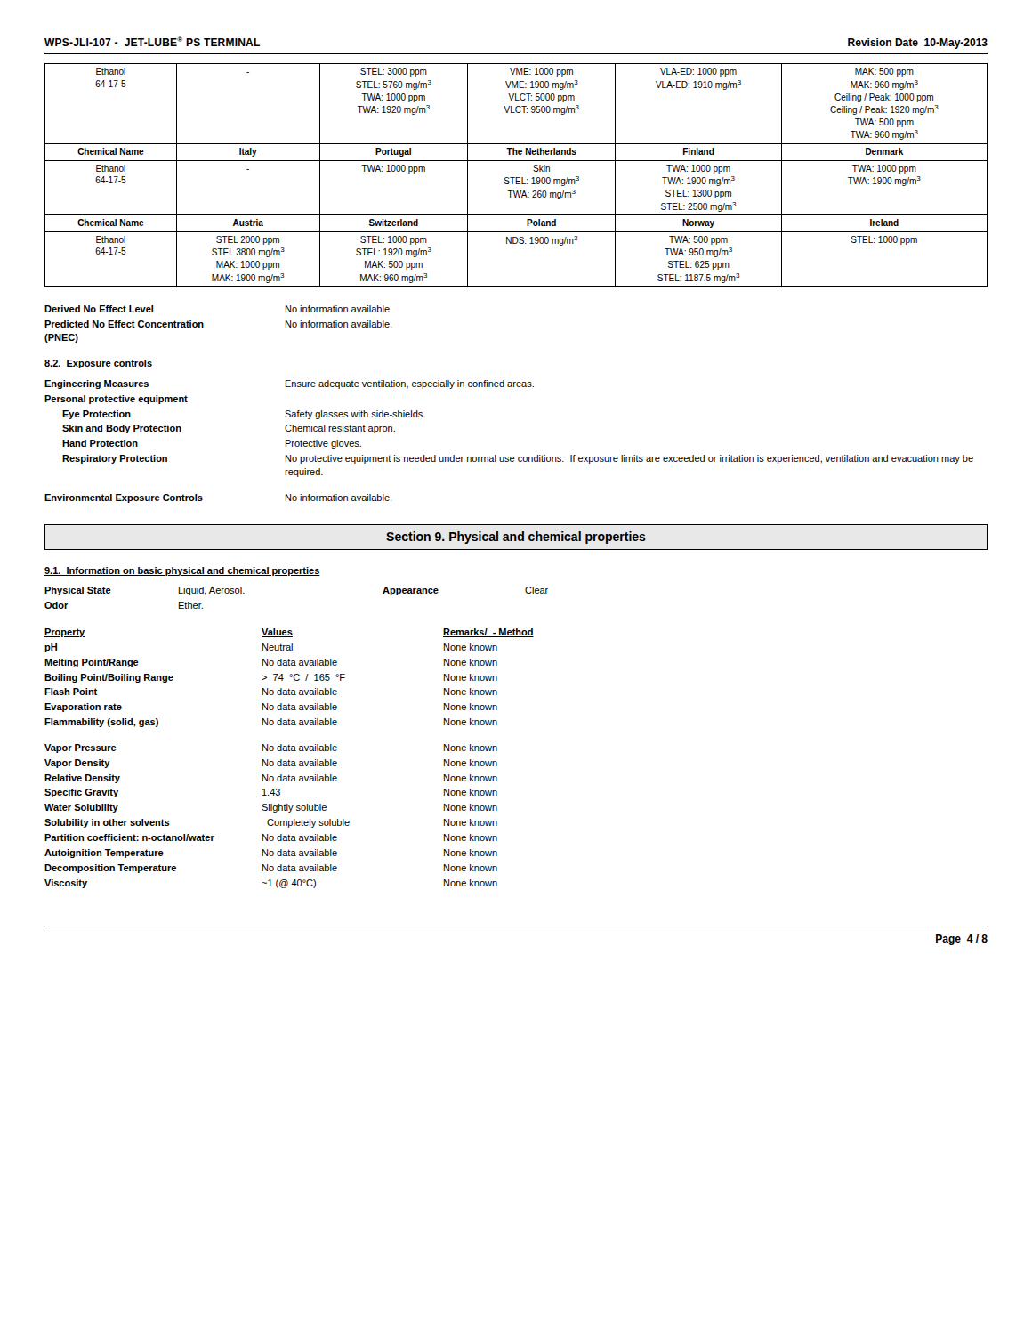WPS-JLI-107 - JET-LUBE® PS TERMINAL
Revision Date 10-May-2013
| Ethanol 64-17-5 | - | STEL: 3000 ppm STEL: 5760 mg/m 3 TWA: 1000 ppm TWA: 1920 mg/m 3 | VME: 1000 ppm VME: 1900 mg/m 3 VLCT: 5000 ppm VLCT: 9500 mg/m 3 | VLA-ED: 1000 ppm VLA-ED: 1910 mg/m 3 | MAK: 500 ppm MAK: 960 mg/m 3 Ceiling / Peak: 1000 ppm Ceiling / Peak: 1920 mg/m 3 TWA: 500 ppm TWA: 960 mg/m 3 |
| Chemical Name | Italy | Portugal | The Netherlands | Finland | Denmark |
| Ethanol 64-17-5 | - | TWA: 1000 ppm | Skin STEL: 1900 mg/m 3 TWA: 260 mg/m 3 | TWA: 1000 ppm TWA: 1900 mg/m 3 STEL: 1300 ppm STEL: 2500 mg/m 3 | TWA: 1000 ppm TWA: 1900 mg/m 3 |
| Chemical Name | Austria | Switzerland | Poland | Norway | Ireland |
| Ethanol 64-17-5 | STEL 2000 ppm STEL 3800 mg/m 3 MAK: 1000 ppm MAK: 1900 mg/m 3 | STEL: 1000 ppm STEL: 1920 mg/m 3 MAK: 500 ppm MAK: 960 mg/m 3 | NDS: 1900 mg/m 3 | TWA: 500 ppm TWA: 950 mg/m 3 STEL: 625 ppm STEL: 1187.5 mg/m 3 | STEL: 1000 ppm |
Derived No Effect Level
No information available
Predicted No Effect Concentration
(PNEC)
No information available.
8.2. Exposure controls
Engineering Measures
Ensure adequate ventilation, especially in confined areas.
Personal protective equipment
Eye Protection
Safety glasses with side-shields.
Skin and Body Protection
Chemical resistant apron.
Hand Protection
Protective gloves.
Respiratory Protection
No protective equipment is needed under normal use conditions. If exposure limits are exceeded or irritation is experienced, ventilation and evacuation may be required.
Environmental Exposure Controls
No information available.
Section 9. Physical and chemical properties
9.1. Information on basic physical and chemical properties
Physical State
Liquid, Aerosol.
Appearance
Clear
Odor
Ether.
| Property | Values | Remarks/ - Method |
| pH | Neutral | None known |
| Melting Point/Range | No data available | None known |
| Boiling Point/Boiling Range | > 74 °C / 165 °F | None known |
| Flash Point | No data available | None known |
| Evaporation rate | No data available | None known |
| Flammability (solid, gas) | No data available | None known |
| Vapor Pressure | No data available | None known |
| Vapor Density | No data available | None known |
| Relative Density | No data available | None known |
| Specific Gravity | 1.43 | None known |
| Water Solubility | Slightly soluble | None known |
| Solubility in other solvents | Completely soluble | None known |
| Partition coefficient: n-octanol/water | No data available | None known |
| Autoignition Temperature | No data available | None known |
| Decomposition Temperature | No data available | None known |
| Viscosity | ~1 (@ 40°C) | None known |
Page 4 / 8